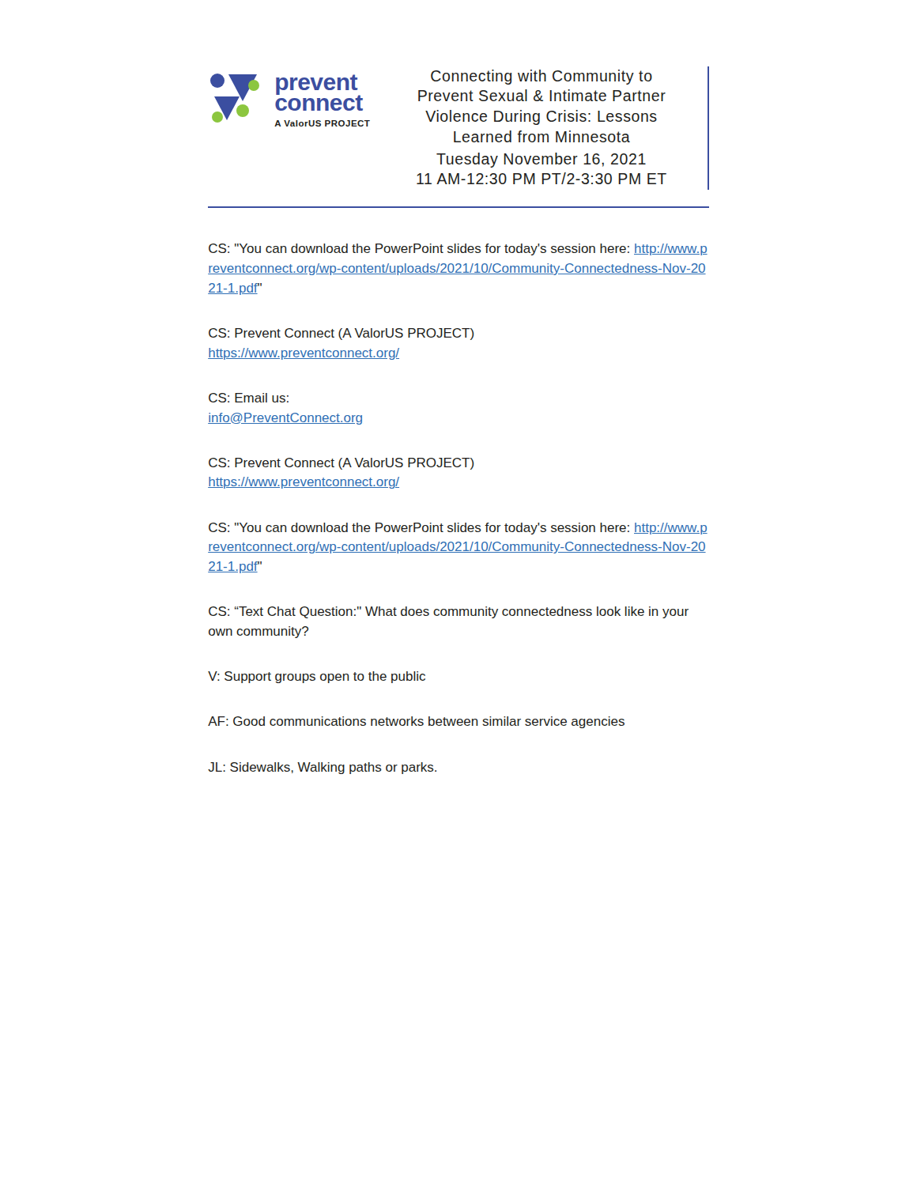prevent connect A ValorUS PROJECT
Connecting with Community to
Prevent Sexual & Intimate Partner
Violence During Crisis: Lessons
Learned from Minnesota
Tuesday November 16, 2021
11 AM-12:30 PM PT/2-3:30 PM ET
CS: "You can download the PowerPoint slides for today's session here: http://www.preventconnect.org/wp-content/uploads/2021/10/Community-Connectedness-Nov-2021-1.pdf"
CS: Prevent Connect (A ValorUS PROJECT)
https://www.preventconnect.org/
CS: Email us:
info@PreventConnect.org
CS: Prevent Connect (A ValorUS PROJECT)
https://www.preventconnect.org/
CS: "You can download the PowerPoint slides for today's session here: http://www.preventconnect.org/wp-content/uploads/2021/10/Community-Connectedness-Nov-2021-1.pdf"
CS: “Text Chat Question:" What does community connectedness look like in your own community?
V: Support groups open to the public
AF: Good communications networks between similar service agencies
JL: Sidewalks, Walking paths or parks.